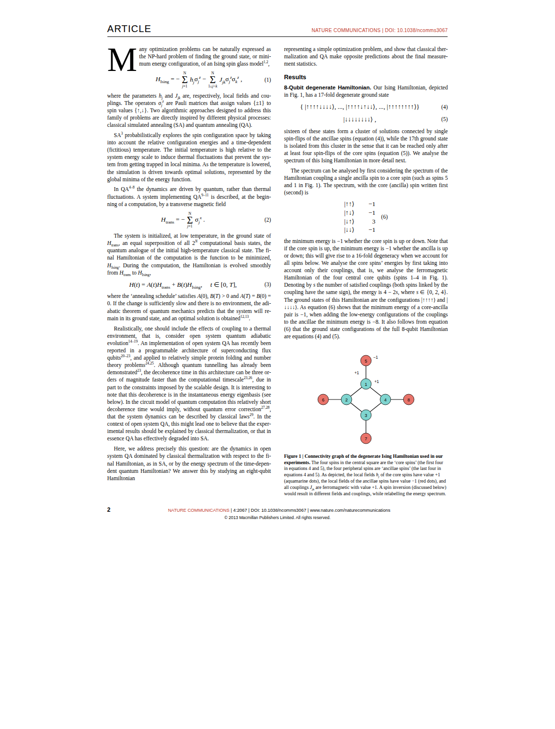ARTICLE
NATURE COMMUNICATIONS | DOI: 10.1038/ncomms3067
Many optimization problems can be naturally expressed as the NP-hard problem of finding the ground state, or minimum energy configuration, of an Ising spin glass model1,2,
HIsing = − NΣj=1 hjσjz − NΣ 1≤j<k Jjkσjzσkz ,
(1)
where the parameters hj and Jjk are, respectively, local fields and couplings. The operators σjz are Pauli matrices that assign values {±1} to spin values {↑,↓}. Two algorithmic approaches designed to address this family of problems are directly inspired by different physical processes: classical simulated annealing (SA) and quantum annealing (QA).
SA3 probabilistically explores the spin configuration space by taking into account the relative configuration energies and a time-dependent (fictitious) temperature. The initial temperature is high relative to the system energy scale to induce thermal fluctuations that prevent the system from getting trapped in local minima. As the temperature is lowered, the simulation is driven towards optimal solutions, represented by the global minima of the energy function.
In QA4–8 the dynamics are driven by quantum, rather than thermal fluctuations. A system implementing QA9–11 is described, at the beginning of a computation, by a transverse magnetic field
Htrans = − NΣj=1 σjx .
(2)
The system is initialized, at low temperature, in the ground state of Htrans, an equal superposition of all 2N computational basis states, the quantum analogue of the initial high-temperature classical state. The final Hamiltonian of the computation is the function to be minimized, HIsing. During the computation, the Hamiltonian is evolved smoothly from Htrans to HIsing,
H(t) = A(t)Htrans + B(t)HIsing, t ∈ [0, T],
(3)
where the ‘annealing schedule’ satisfies A(0), B(T) > 0 and A(T) = B(0) = 0. If the change is sufficiently slow and there is no environment, the adiabatic theorem of quantum mechanics predicts that the system will remain in its ground state, and an optimal solution is obtained12,13.
Realistically, one should include the effects of coupling to a thermal environment, that is, consider open system quantum adiabatic evolution14–19. An implementation of open system QA has recently been reported in a programmable architecture of superconducting flux qubits20–23, and applied to relatively simple protein folding and number theory problems24,25. Although quantum tunnelling has already been demonstrated23, the decoherence time in this architecture can be three orders of magnitude faster than the computational timescale23,26, due in part to the constraints imposed by the scalable design. It is interesting to note that this decoherence is in the instantaneous energy eigenbasis (see below). In the circuit model of quantum computation this relatively short decoherence time would imply, without quantum error correction27,28, that the system dynamics can be described by classical laws29. In the context of open system QA, this might lead one to believe that the experimental results should be explained by classical thermalization, or that in essence QA has effectively degraded into SA.
Here, we address precisely this question: are the dynamics in open system QA dominated by classical thermalization with respect to the final Hamiltonian, as in SA, or by the energy spectrum of the time-dependent quantum Hamiltonian? We answer this by studying an eight-qubit Hamiltonian
representing a simple optimization problem, and show that classical thermalization and QA make opposite predictions about the final measurement statistics.
Results
8-Qubit degenerate Hamiltonian.
Our Ising Hamiltonian, depicted in Fig. 1, has a 17-fold degenerate ground state
{ |↑↑↑↑↓↓↓↓⟩, ..., |↑↑↑↑↓↑↓↓⟩, ..., |↑↑↑↑↑↑↑↑⟩}
(4)
|↓↓↓↓↓↓↓↓⟩ ,
(5)
sixteen of these states form a cluster of solutions connected by single spin-flips of the ancillae spins (equation (4)), while the 17th ground state is isolated from this cluster in the sense that it can be reached only after at least four spin-flips of the core spins (equation (5)). We analyse the spectrum of this Ising Hamiltonian in more detail next.
The spectrum can be analysed by first considering the spectrum of the Hamiltonian coupling a single ancilla spin to a core spin (such as spins 5 and 1 in Fig. 1). The spectrum, with the core (ancilla) spin written first (second) is
|↑↑⟩ −1
|↑↓⟩ −1
|↓↑⟩ 3
|↓↓⟩ −1
(6)
the minimum energy is −1 whether the core spin is up or down. Note that if the core spin is up, the minimum energy is −1 whether the ancilla is up or down; this will give rise to a 16-fold degeneracy when we account for all spins below. We analyse the core spins’ energies by first taking into account only their couplings, that is, we analyse the ferromagnetic Hamiltonian of the four central core qubits (spins 1–4 in Fig. 1). Denoting by s the number of satisfied couplings (both spins linked by the coupling have the same sign), the energy is 4 − 2s, where s ∈ {0, 2, 4}. The ground states of this Hamiltonian are the configurations |↑↑↑↑⟩ and |↓↓↓↓⟩. As equation (6) shows that the minimum energy of a core-ancilla pair is −1, when adding the low-energy configurations of the couplings to the ancillae the minimum energy is −8. It also follows from equation (6) that the ground state configurations of the full 8-qubit Hamiltonian are equations (4) and (5).
5 6 8 7 1 2 4 3 −1 +1 +1
Figure 1 | Connectivity graph of the degenerate Ising Hamiltonian used in our experiments. The four spins in the central square are the ‘core spins’ (the first four in equations 4 and 5), the four peripheral spins are ‘ancillae spins’ (the last four in equations 4 and 5). As depicted, the local fields hj of the core spins have value +1 (aquamarine dots), the local fields of the ancillae spins have value −1 (red dots), and all couplings Jjk are ferromagnetic with value +1. A spin inversion (discussed below) would result in different fields and couplings, while relabelling the energy spectrum.
2
NATURE COMMUNICATIONS | 4:2067 | DOI: 10.1038/ncomms3067 | www.nature.com/naturecommunications
© 2013 Macmillan Publishers Limited. All rights reserved.